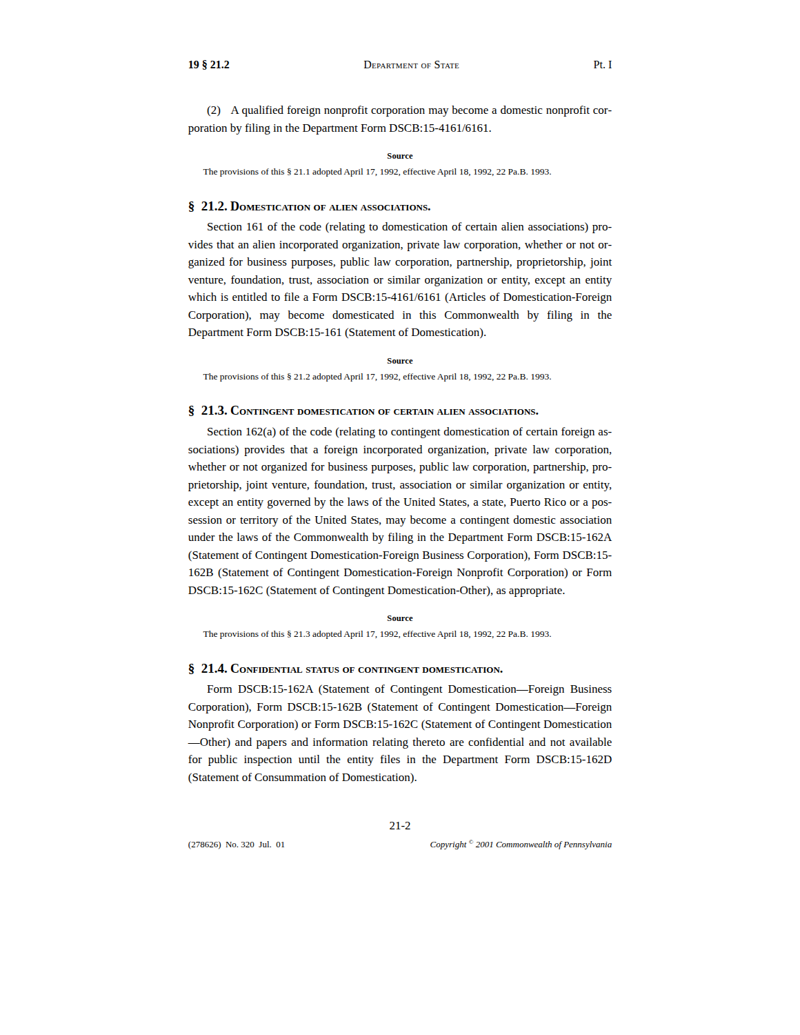19 § 21.2
Department of State
Pt. I
(2) A qualified foreign nonprofit corporation may become a domestic nonprofit corporation by filing in the Department Form DSCB:15-4161/6161.
Source
The provisions of this § 21.1 adopted April 17, 1992, effective April 18, 1992, 22 Pa.B. 1993.
§ 21.2. Domestication of alien associations.
Section 161 of the code (relating to domestication of certain alien associations) provides that an alien incorporated organization, private law corporation, whether or not organized for business purposes, public law corporation, partnership, proprietorship, joint venture, foundation, trust, association or similar organization or entity, except an entity which is entitled to file a Form DSCB:15-4161/6161 (Articles of Domestication-Foreign Corporation), may become domesticated in this Commonwealth by filing in the Department Form DSCB:15-161 (Statement of Domestication).
Source
The provisions of this § 21.2 adopted April 17, 1992, effective April 18, 1992, 22 Pa.B. 1993.
§ 21.3. Contingent domestication of certain alien associations.
Section 162(a) of the code (relating to contingent domestication of certain foreign associations) provides that a foreign incorporated organization, private law corporation, whether or not organized for business purposes, public law corporation, partnership, proprietorship, joint venture, foundation, trust, association or similar organization or entity, except an entity governed by the laws of the United States, a state, Puerto Rico or a possession or territory of the United States, may become a contingent domestic association under the laws of the Commonwealth by filing in the Department Form DSCB:15-162A (Statement of Contingent Domestication-Foreign Business Corporation), Form DSCB:15-162B (Statement of Contingent Domestication-Foreign Nonprofit Corporation) or Form DSCB:15-162C (Statement of Contingent Domestication-Other), as appropriate.
Source
The provisions of this § 21.3 adopted April 17, 1992, effective April 18, 1992, 22 Pa.B. 1993.
§ 21.4. Confidential status of contingent domestication.
Form DSCB:15-162A (Statement of Contingent Domestication—Foreign Business Corporation), Form DSCB:15-162B (Statement of Contingent Domestication—Foreign Nonprofit Corporation) or Form DSCB:15-162C (Statement of Contingent Domestication—Other) and papers and information relating thereto are confidential and not available for public inspection until the entity files in the Department Form DSCB:15-162D (Statement of Consummation of Domestication).
21-2
(278626) No. 320 Jul. 01
Copyright © 2001 Commonwealth of Pennsylvania